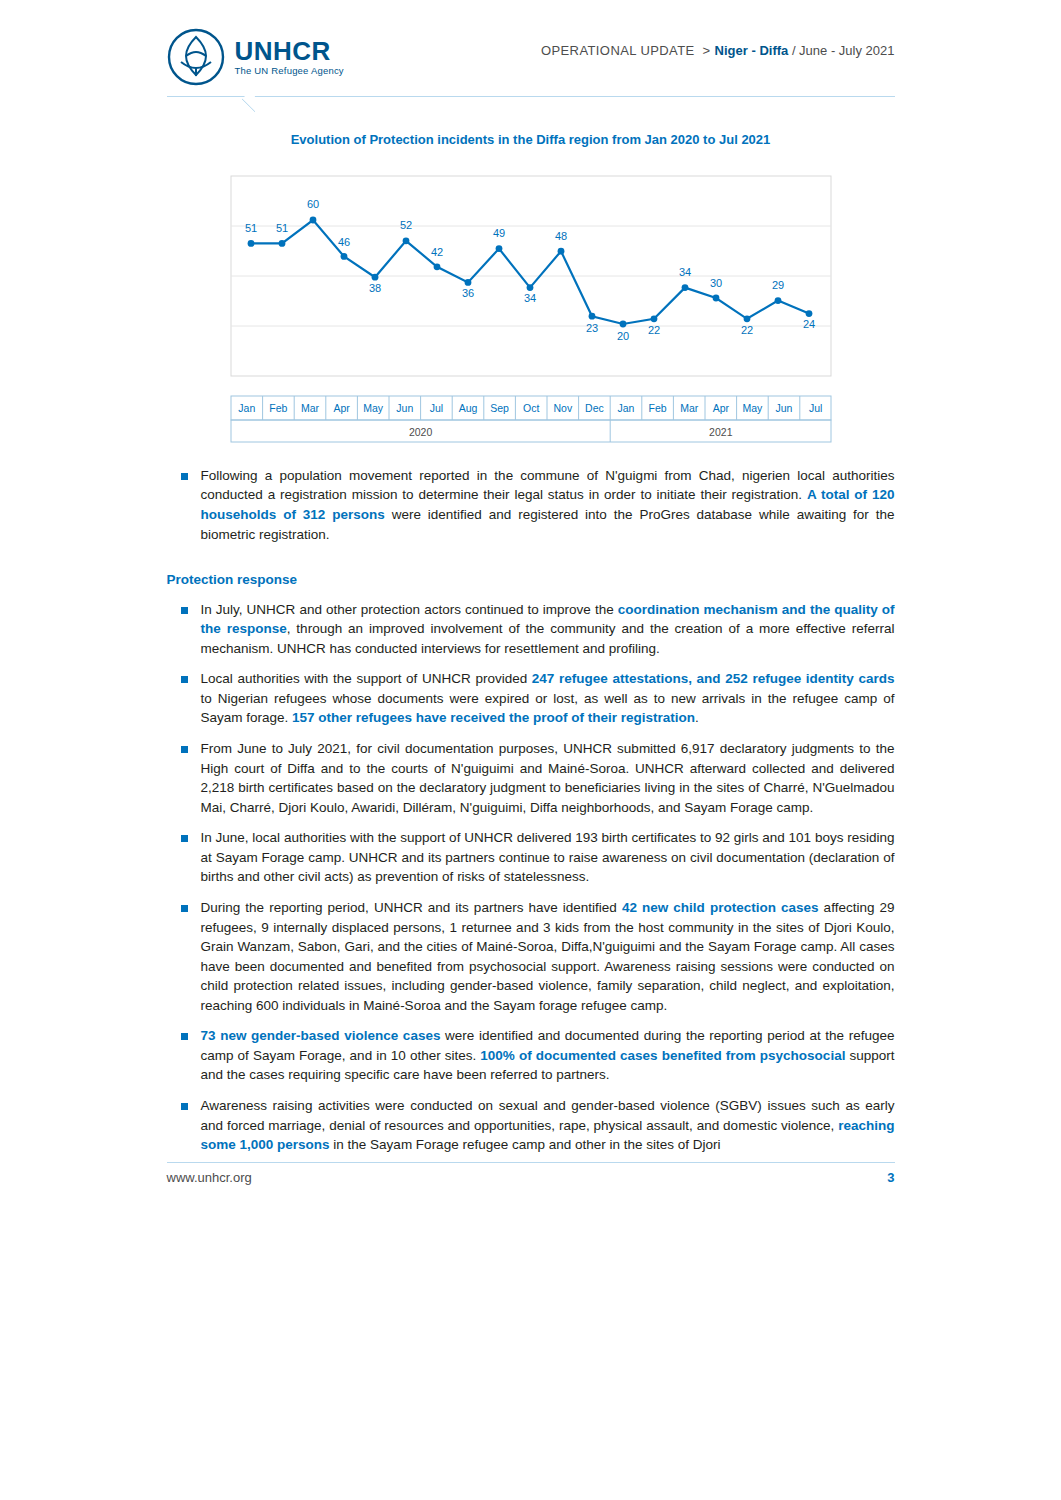UNHCR
The UN Refugee Agency
OPERATIONAL UPDATE > Niger - Diffa / June - July 2021
Evolution of Protection incidents in the Diffa region from Jan 2020 to Jul 2021
51 51 60 46 38 52 42 36 49 34 48 23 20 22 34 30 22 29 24 Jan Feb Mar Apr May Jun Jul Aug Sep Oct Nov Dec Jan Feb Mar Apr May Jun Jul 2020 2021
Following a population movement reported in the commune of N'guigmi from Chad, nigerien local authorities conducted a registration mission to determine their legal status in order to initiate their registration. A total of 120 households of 312 persons were identified and registered into the ProGres database while awaiting for the biometric registration.
Protection response
In July, UNHCR and other protection actors continued to improve the coordination mechanism and the quality of the response, through an improved involvement of the community and the creation of a more effective referral mechanism. UNHCR has conducted interviews for resettlement and profiling.
Local authorities with the support of UNHCR provided 247 refugee attestations, and 252 refugee identity cards to Nigerian refugees whose documents were expired or lost, as well as to new arrivals in the refugee camp of Sayam forage. 157 other refugees have received the proof of their registration.
From June to July 2021, for civil documentation purposes, UNHCR submitted 6,917 declaratory judgments to the High court of Diffa and to the courts of N'guiguimi and Mainé-Soroa. UNHCR afterward collected and delivered 2,218 birth certificates based on the declaratory judgment to beneficiaries living in the sites of Charré, N'Guelmadou Mai, Charré, Djori Koulo, Awaridi, Dilléram, N'guiguimi, Diffa neighborhoods, and Sayam Forage camp.
In June, local authorities with the support of UNHCR delivered 193 birth certificates to 92 girls and 101 boys residing at Sayam Forage camp. UNHCR and its partners continue to raise awareness on civil documentation (declaration of births and other civil acts) as prevention of risks of statelessness.
During the reporting period, UNHCR and its partners have identified 42 new child protection cases affecting 29 refugees, 9 internally displaced persons, 1 returnee and 3 kids from the host community in the sites of Djori Koulo, Grain Wanzam, Sabon, Gari, and the cities of Mainé-Soroa, Diffa,N'guiguimi and the Sayam Forage camp. All cases have been documented and benefited from psychosocial support. Awareness raising sessions were conducted on child protection related issues, including gender-based violence, family separation, child neglect, and exploitation, reaching 600 individuals in Mainé-Soroa and the Sayam forage refugee camp.
73 new gender-based violence cases were identified and documented during the reporting period at the refugee camp of Sayam Forage, and in 10 other sites. 100% of documented cases benefited from psychosocial support and the cases requiring specific care have been referred to partners.
Awareness raising activities were conducted on sexual and gender-based violence (SGBV) issues such as early and forced marriage, denial of resources and opportunities, rape, physical assault, and domestic violence, reaching some 1,000 persons in the Sayam Forage refugee camp and other in the sites of Djori
www.unhcr.org 3